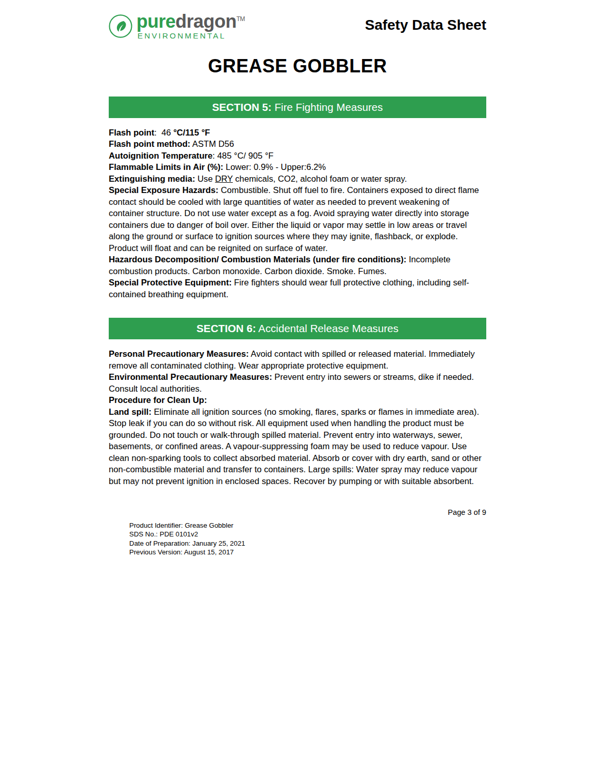pure dragonTM
ENVIRONMENTAL
Safety Data Sheet
GREASE GOBBLER
SECTION 5: Fire Fighting Measures
Flash point: 46 °C/115 °F
Flash point method: ASTM D56
Autoignition Temperature: 485 °C/ 905 °F
Flammable Limits in Air (%): Lower: 0.9% - Upper:6.2%
Extinguishing media: Use DRY chemicals, CO2, alcohol foam or water spray.
Special Exposure Hazards: Combustible. Shut off fuel to fire. Containers exposed to direct flame contact should be cooled with large quantities of water as needed to prevent weakening of container structure. Do not use water except as a fog. Avoid spraying water directly into storage containers due to danger of boil over. Either the liquid or vapor may settle in low areas or travel along the ground or surface to ignition sources where they may ignite, flashback, or explode.
Product will float and can be reignited on surface of water.
Hazardous Decomposition/ Combustion Materials (under fire conditions): Incomplete combustion products. Carbon monoxide. Carbon dioxide. Smoke. Fumes.
Special Protective Equipment: Fire fighters should wear full protective clothing, including self-contained breathing equipment.
SECTION 6: Accidental Release Measures
Personal Precautionary Measures: Avoid contact with spilled or released material. Immediately remove all contaminated clothing. Wear appropriate protective equipment.
Environmental Precautionary Measures: Prevent entry into sewers or streams, dike if needed. Consult local authorities.
Procedure for Clean Up:
Land spill: Eliminate all ignition sources (no smoking, flares, sparks or flames in immediate area). Stop leak if you can do so without risk. All equipment used when handling the product must be grounded. Do not touch or walk-through spilled material. Prevent entry into waterways, sewer, basements, or confined areas. A vapour-suppressing foam may be used to reduce vapour. Use clean non-sparking tools to collect absorbed material. Absorb or cover with dry earth, sand or other non-combustible material and transfer to containers. Large spills: Water spray may reduce vapour but may not prevent ignition in enclosed spaces. Recover by pumping or with suitable absorbent.
Page 3 of 9
Product Identifier: Grease Gobbler
SDS No.: PDE 0101v2
Date of Preparation: January 25, 2021
Previous Version: August 15, 2017